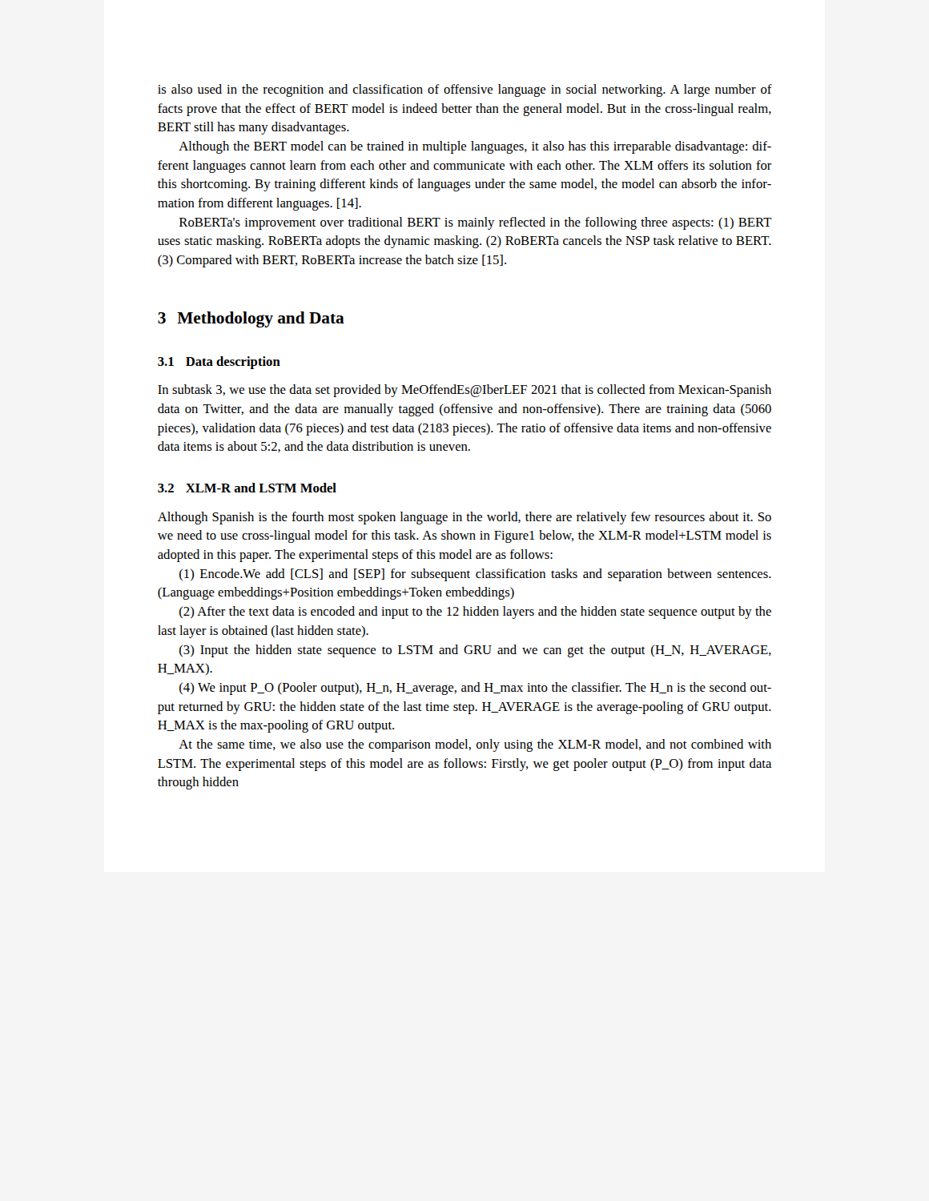is also used in the recognition and classification of offensive language in social networking. A large number of facts prove that the effect of BERT model is indeed better than the general model. But in the cross-lingual realm, BERT still has many disadvantages.
Although the BERT model can be trained in multiple languages, it also has this irreparable disadvantage: different languages cannot learn from each other and communicate with each other. The XLM offers its solution for this shortcoming. By training different kinds of languages under the same model, the model can absorb the information from different languages. [14].
RoBERTa's improvement over traditional BERT is mainly reflected in the following three aspects: (1) BERT uses static masking. RoBERTa adopts the dynamic masking. (2) RoBERTa cancels the NSP task relative to BERT. (3) Compared with BERT, RoBERTa increase the batch size [15].
3 Methodology and Data
3.1 Data description
In subtask 3, we use the data set provided by MeOffendEs@IberLEF 2021 that is collected from Mexican-Spanish data on Twitter, and the data are manually tagged (offensive and non-offensive). There are training data (5060 pieces), validation data (76 pieces) and test data (2183 pieces). The ratio of offensive data items and non-offensive data items is about 5:2, and the data distribution is uneven.
3.2 XLM-R and LSTM Model
Although Spanish is the fourth most spoken language in the world, there are relatively few resources about it. So we need to use cross-lingual model for this task. As shown in Figure1 below, the XLM-R model+LSTM model is adopted in this paper. The experimental steps of this model are as follows:
(1) Encode.We add [CLS] and [SEP] for subsequent classification tasks and separation between sentences. (Language embeddings+Position embeddings+Token embeddings)
(2) After the text data is encoded and input to the 12 hidden layers and the hidden state sequence output by the last layer is obtained (last hidden state).
(3) Input the hidden state sequence to LSTM and GRU and we can get the output (H_N, H_AVERAGE, H_MAX).
(4) We input P_O (Pooler output), H_n, H_average, and H_max into the classifier. The H_n is the second output returned by GRU: the hidden state of the last time step. H_AVERAGE is the average-pooling of GRU output. H_MAX is the max-pooling of GRU output.
At the same time, we also use the comparison model, only using the XLM-R model, and not combined with LSTM. The experimental steps of this model are as follows: Firstly, we get pooler output (P_O) from input data through hidden